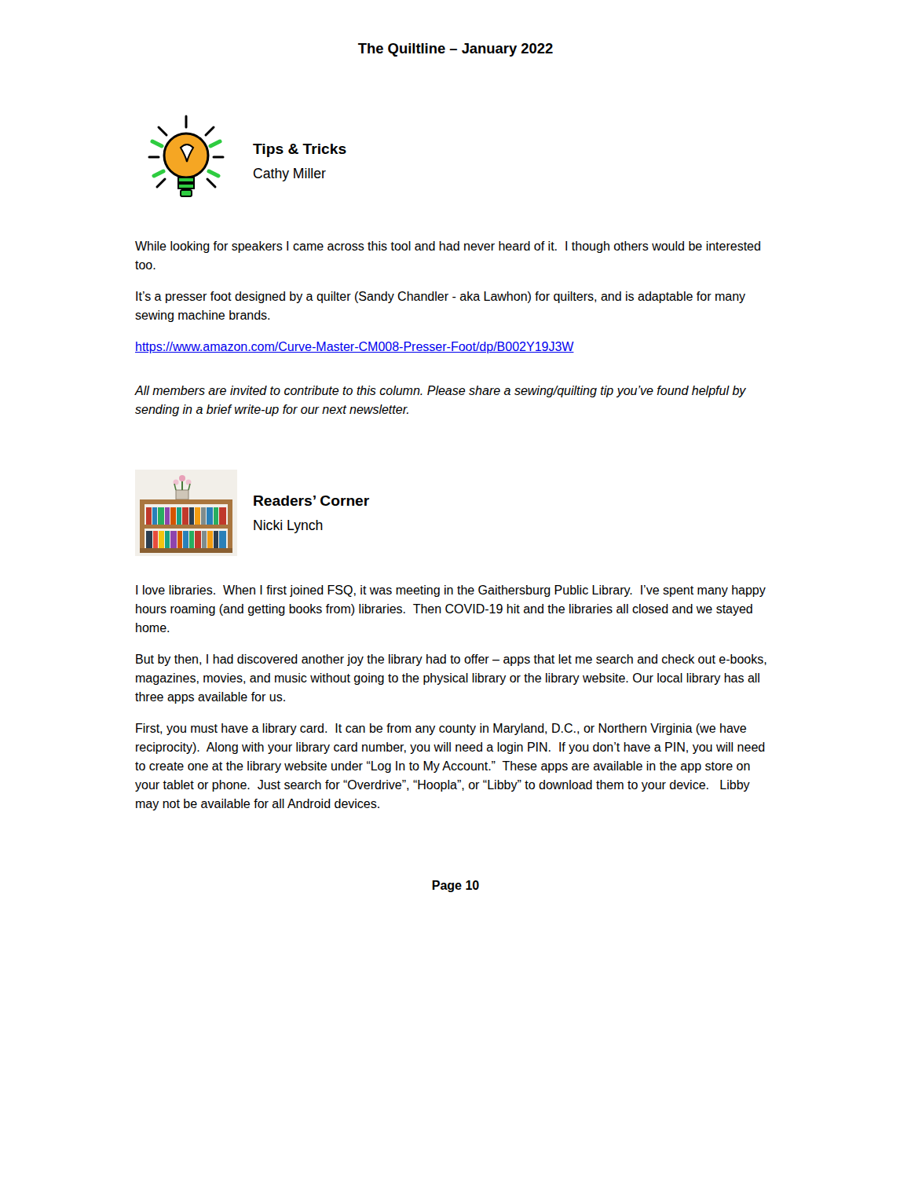The Quiltline – January 2022
Tips & Tricks
Cathy Miller
While looking for speakers I came across this tool and had never heard of it. I though others would be interested too.
It’s a presser foot designed by a quilter (Sandy Chandler - aka Lawhon) for quilters, and is adaptable for many sewing machine brands.
https://www.amazon.com/Curve-Master-CM008-Presser-Foot/dp/B002Y19J3W
All members are invited to contribute to this column. Please share a sewing/quilting tip you’ve found helpful by sending in a brief write-up for our next newsletter.
Readers’ Corner
Nicki Lynch
I love libraries. When I first joined FSQ, it was meeting in the Gaithersburg Public Library. I’ve spent many happy hours roaming (and getting books from) libraries. Then COVID-19 hit and the libraries all closed and we stayed home.
But by then, I had discovered another joy the library had to offer – apps that let me search and check out e-books, magazines, movies, and music without going to the physical library or the library website. Our local library has all three apps available for us.
First, you must have a library card. It can be from any county in Maryland, D.C., or Northern Virginia (we have reciprocity). Along with your library card number, you will need a login PIN. If you don’t have a PIN, you will need to create one at the library website under “Log In to My Account.” These apps are available in the app store on your tablet or phone. Just search for “Overdrive”, “Hoopla”, or “Libby” to download them to your device. Libby may not be available for all Android devices.
Page 10